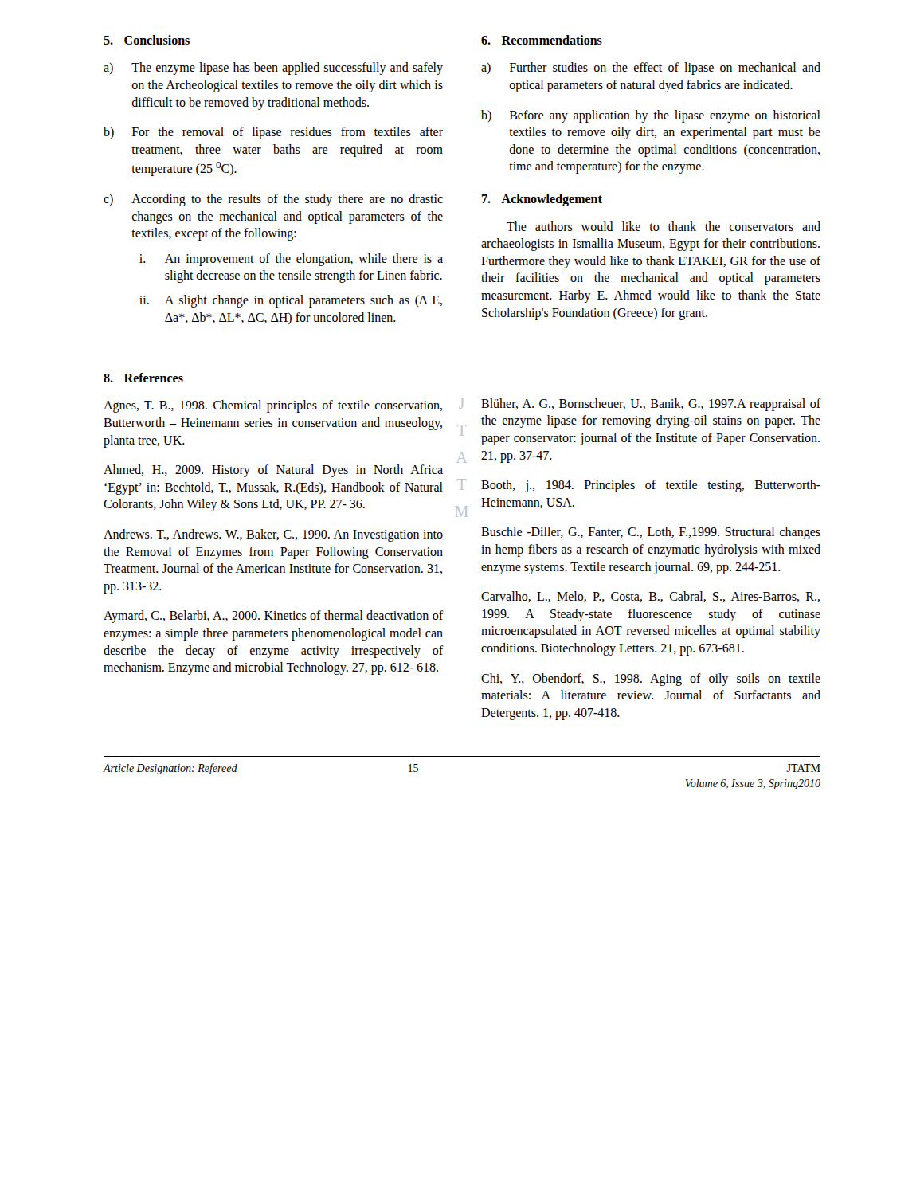J T A T M
5. Conclusions
a) The enzyme lipase has been applied successfully and safely on the Archeological textiles to remove the oily dirt which is difficult to be removed by traditional methods.
b) For the removal of lipase residues from textiles after treatment, three water baths are required at room temperature (25 0C).
c) According to the results of the study there are no drastic changes on the mechanical and optical parameters of the textiles, except of the following:
i. An improvement of the elongation, while there is a slight decrease on the tensile strength for Linen fabric.
ii. A slight change in optical parameters such as (Δ E, Δa*, Δb*, ΔL*, ΔC, ΔH) for uncolored linen.
8. References
Agnes, T. B., 1998. Chemical principles of textile conservation, Butterworth – Heinemann series in conservation and museology, planta tree, UK.
Ahmed, H., 2009. History of Natural Dyes in North Africa ‘Egypt’ in: Bechtold, T., Mussak, R.(Eds), Handbook of Natural Colorants, John Wiley & Sons Ltd, UK, PP. 27- 36.
Andrews. T., Andrews. W., Baker, C., 1990. An Investigation into the Removal of Enzymes from Paper Following Conservation Treatment. Journal of the American Institute for Conservation. 31, pp. 313-32.
Aymard, C., Belarbi, A., 2000. Kinetics of thermal deactivation of enzymes: a simple three parameters phenomenological model can describe the decay of enzyme activity irrespectively of mechanism. Enzyme and microbial Technology. 27, pp. 612- 618.
6. Recommendations
a) Further studies on the effect of lipase on mechanical and optical parameters of natural dyed fabrics are indicated.
b) Before any application by the lipase enzyme on historical textiles to remove oily dirt, an experimental part must be done to determine the optimal conditions (concentration, time and temperature) for the enzyme.
7. Acknowledgement
The authors would like to thank the conservators and archaeologists in Ismallia Museum, Egypt for their contributions. Furthermore they would like to thank ETAKEI, GR for the use of their facilities on the mechanical and optical parameters measurement. Harby E. Ahmed would like to thank the State Scholarship's Foundation (Greece) for grant.
Blüher, A. G., Bornscheuer, U., Banik, G., 1997.A reappraisal of the enzyme lipase for removing drying-oil stains on paper. The paper conservator: journal of the Institute of Paper Conservation. 21, pp. 37-47.
Booth, j., 1984. Principles of textile testing, Butterworth-Heinemann, USA.
Buschle -Diller, G., Fanter, C., Loth, F.,1999. Structural changes in hemp fibers as a research of enzymatic hydrolysis with mixed enzyme systems. Textile research journal. 69, pp. 244-251.
Carvalho, L., Melo, P., Costa, B., Cabral, S., Aires-Barros, R., 1999. A Steady-state fluorescence study of cutinase microencapsulated in AOT reversed micelles at optimal stability conditions. Biotechnology Letters. 21, pp. 673-681.
Chi, Y., Obendorf, S., 1998. Aging of oily soils on textile materials: A literature review. Journal of Surfactants and Detergents. 1, pp. 407-418.
Article Designation: Refereed
15
JTATM
Volume 6, Issue 3, Spring2010